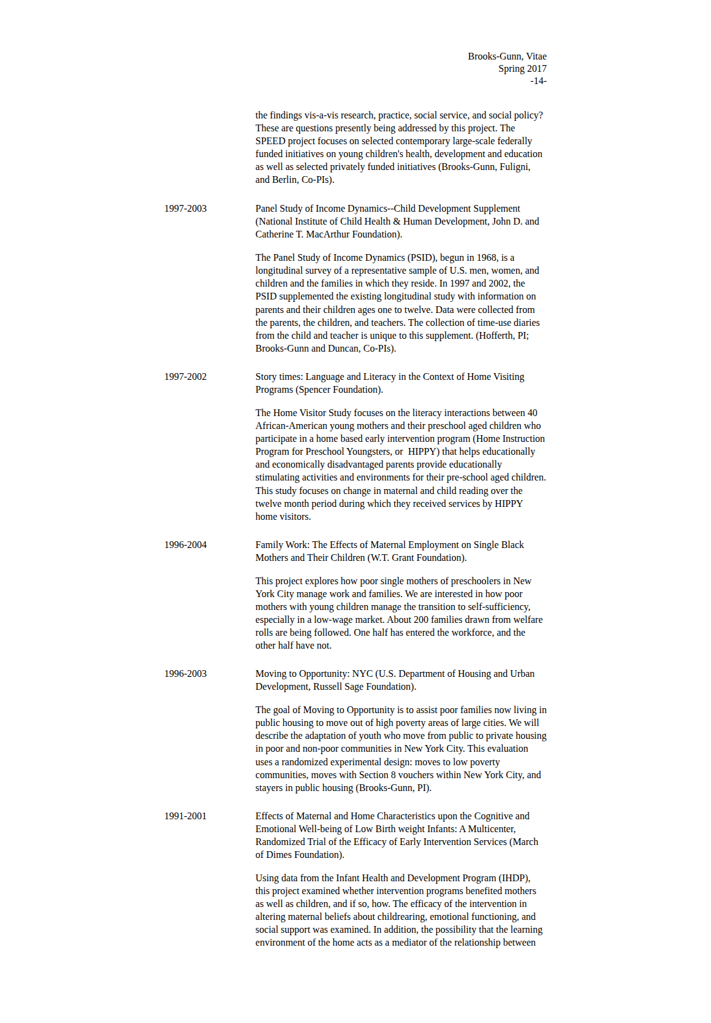Brooks-Gunn, Vitae
Spring 2017
-14-
the findings vis-a-vis research, practice, social service, and social policy? These are questions presently being addressed by this project. The SPEED project focuses on selected contemporary large-scale federally funded initiatives on young children's health, development and education as well as selected privately funded initiatives (Brooks-Gunn, Fuligni, and Berlin, Co-PIs).
1997-2003
Panel Study of Income Dynamics--Child Development Supplement (National Institute of Child Health & Human Development, John D. and Catherine T. MacArthur Foundation).
The Panel Study of Income Dynamics (PSID), begun in 1968, is a longitudinal survey of a representative sample of U.S. men, women, and children and the families in which they reside. In 1997 and 2002, the PSID supplemented the existing longitudinal study with information on parents and their children ages one to twelve. Data were collected from the parents, the children, and teachers. The collection of time-use diaries from the child and teacher is unique to this supplement. (Hofferth, PI; Brooks-Gunn and Duncan, Co-PIs).
1997-2002
Story times: Language and Literacy in the Context of Home Visiting Programs (Spencer Foundation).
The Home Visitor Study focuses on the literacy interactions between 40 African-American young mothers and their preschool aged children who participate in a home based early intervention program (Home Instruction Program for Preschool Youngsters, or HIPPY) that helps educationally and economically disadvantaged parents provide educationally stimulating activities and environments for their pre-school aged children. This study focuses on change in maternal and child reading over the twelve month period during which they received services by HIPPY home visitors.
1996-2004
Family Work: The Effects of Maternal Employment on Single Black Mothers and Their Children (W.T. Grant Foundation).
This project explores how poor single mothers of preschoolers in New York City manage work and families. We are interested in how poor mothers with young children manage the transition to self-sufficiency, especially in a low-wage market. About 200 families drawn from welfare rolls are being followed. One half has entered the workforce, and the other half have not.
1996-2003
Moving to Opportunity: NYC (U.S. Department of Housing and Urban Development, Russell Sage Foundation).
The goal of Moving to Opportunity is to assist poor families now living in public housing to move out of high poverty areas of large cities. We will describe the adaptation of youth who move from public to private housing in poor and non-poor communities in New York City. This evaluation uses a randomized experimental design: moves to low poverty communities, moves with Section 8 vouchers within New York City, and stayers in public housing (Brooks-Gunn, PI).
1991-2001
Effects of Maternal and Home Characteristics upon the Cognitive and Emotional Well-being of Low Birth weight Infants: A Multicenter, Randomized Trial of the Efficacy of Early Intervention Services (March of Dimes Foundation).
Using data from the Infant Health and Development Program (IHDP), this project examined whether intervention programs benefited mothers as well as children, and if so, how. The efficacy of the intervention in altering maternal beliefs about childrearing, emotional functioning, and social support was examined. In addition, the possibility that the learning environment of the home acts as a mediator of the relationship between